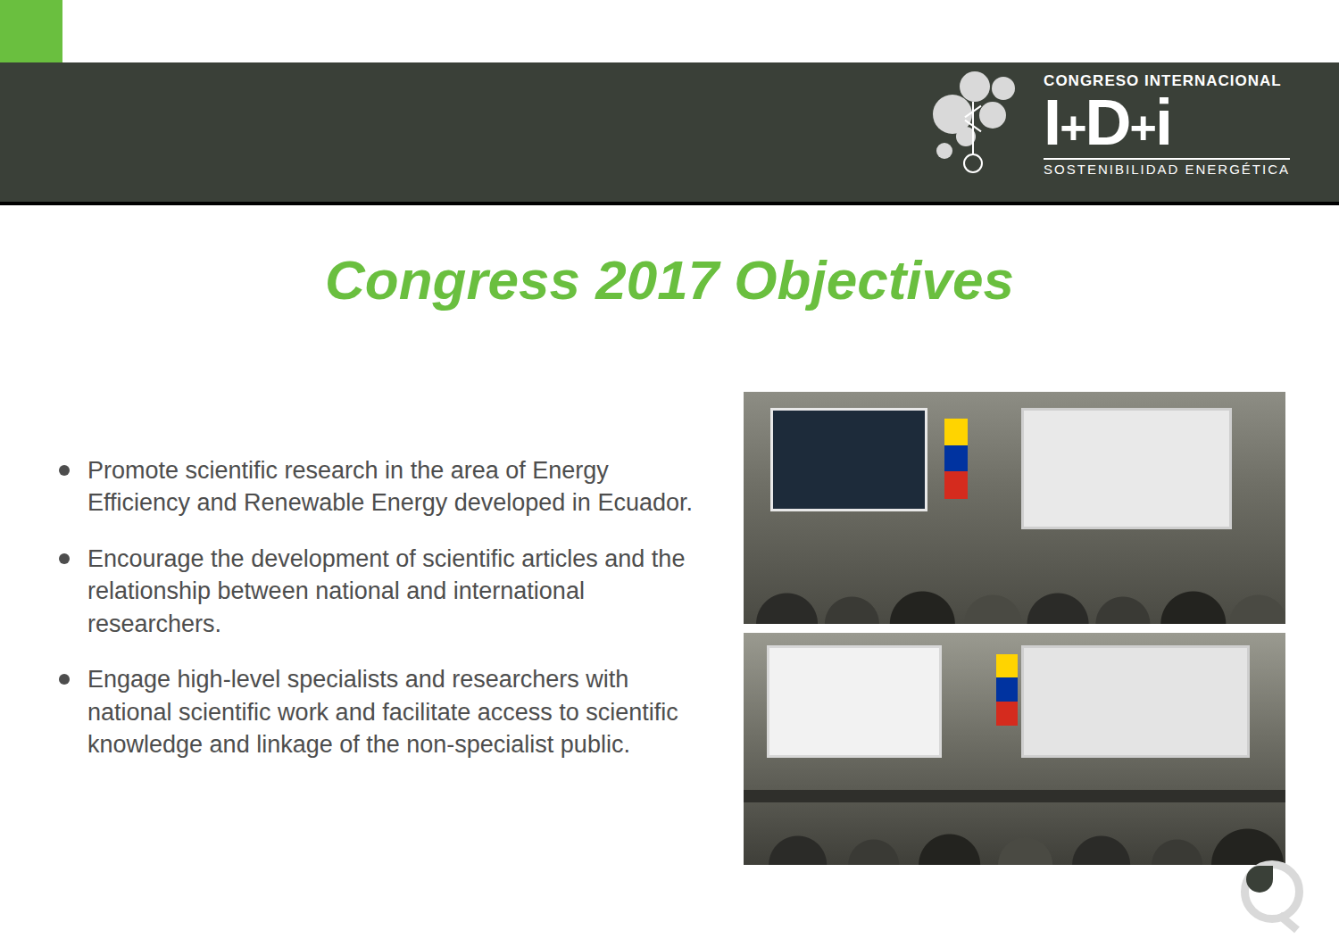CONGRESO INTERNACIONAL
I+D+i
SOSTENIBILIDAD ENERGÉTICA
Congress 2017 Objectives
Promote scientific research in the area of Energy Efficiency and Renewable Energy developed in Ecuador.
Encourage the development of scientific articles and the relationship between national and international researchers.
Engage high-level specialists and researchers with national scientific work and facilitate access to scientific knowledge and linkage of the non-specialist public.